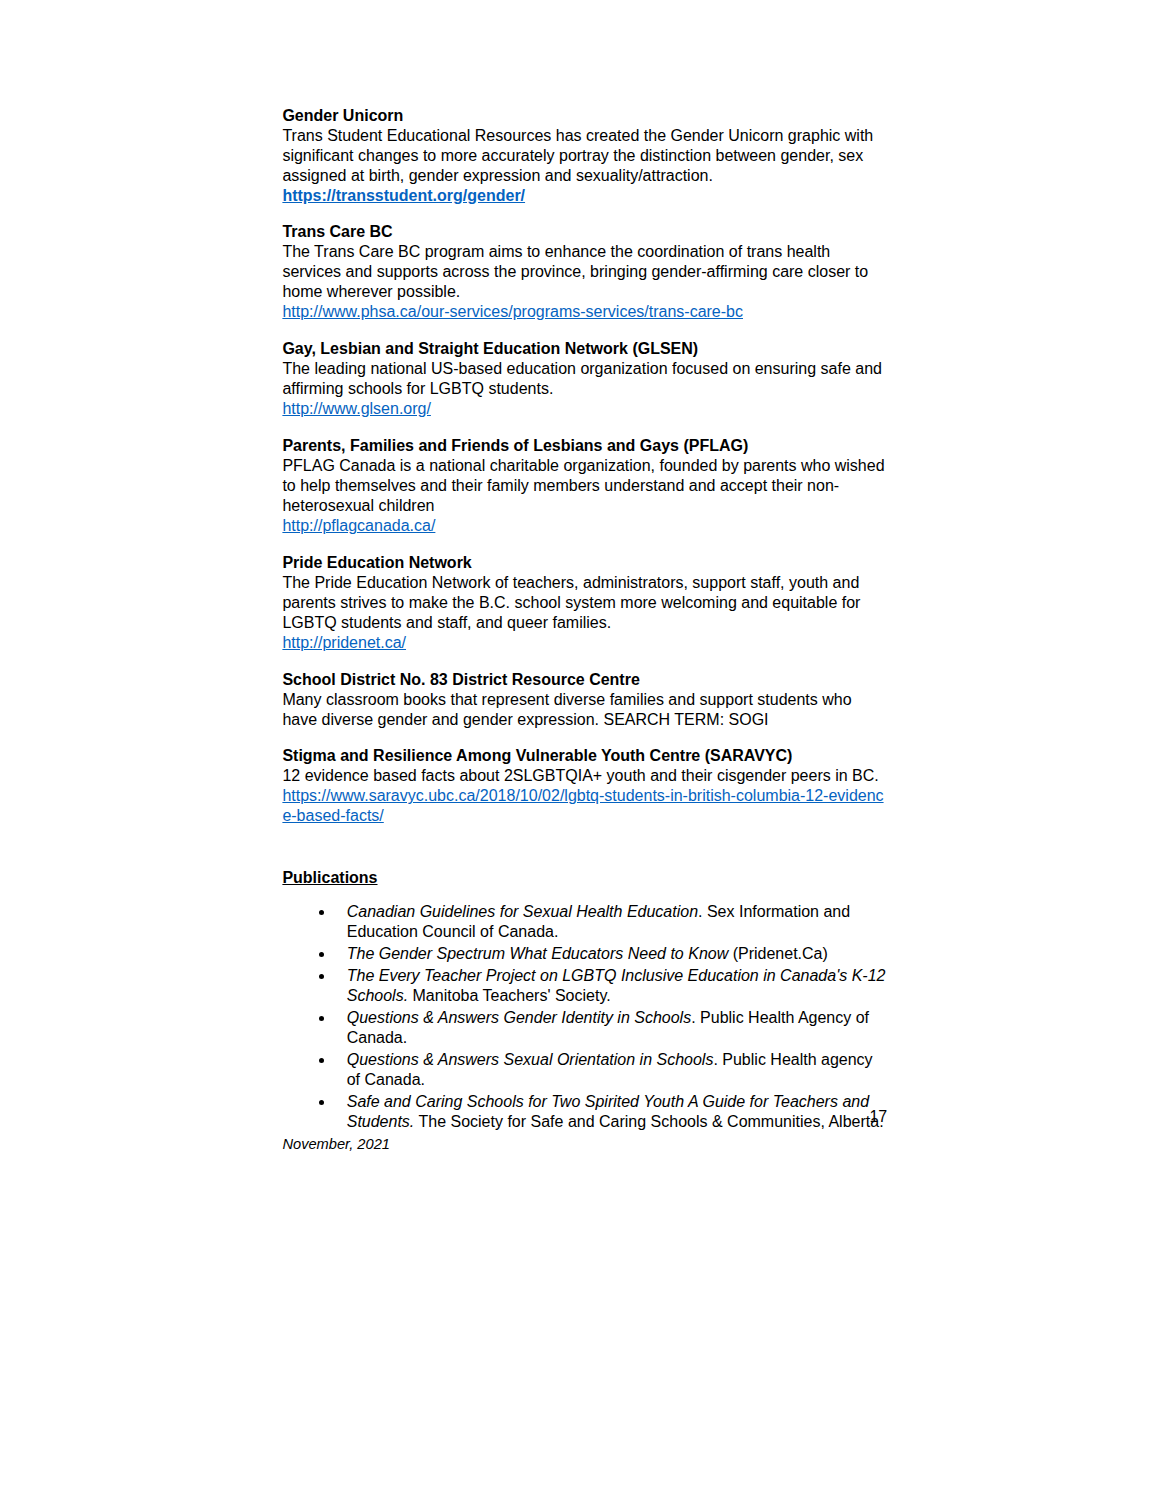Gender Unicorn
Trans Student Educational Resources has created the Gender Unicorn graphic with significant changes to more accurately portray the distinction between gender, sex assigned at birth, gender expression and sexuality/attraction.
https://transstudent.org/gender/
Trans Care BC
The Trans Care BC program aims to enhance the coordination of trans health services and supports across the province, bringing gender-affirming care closer to home wherever possible.
http://www.phsa.ca/our-services/programs-services/trans-care-bc
Gay, Lesbian and Straight Education Network (GLSEN)
The leading national US-based education organization focused on ensuring safe and affirming schools for LGBTQ students.
http://www.glsen.org/
Parents, Families and Friends of Lesbians and Gays (PFLAG)
PFLAG Canada is a national charitable organization, founded by parents who wished to help themselves and their family members understand and accept their non-heterosexual children
http://pflagcanada.ca/
Pride Education Network
The Pride Education Network of teachers, administrators, support staff, youth and parents strives to make the B.C. school system more welcoming and equitable for LGBTQ students and staff, and queer families.
http://pridenet.ca/
School District No. 83 District Resource Centre
Many classroom books that represent diverse families and support students who have diverse gender and gender expression. SEARCH TERM: SOGI
Stigma and Resilience Among Vulnerable Youth Centre (SARAVYC)
12 evidence based facts about 2SLGBTQIA+ youth and their cisgender peers in BC.
https://www.saravyc.ubc.ca/2018/10/02/lgbtq-students-in-british-columbia-12-evidence-based-facts/
Publications
Canadian Guidelines for Sexual Health Education. Sex Information and Education Council of Canada.
The Gender Spectrum What Educators Need to Know (Pridenet.Ca)
The Every Teacher Project on LGBTQ Inclusive Education in Canada's K-12 Schools. Manitoba Teachers' Society.
Questions & Answers Gender Identity in Schools. Public Health Agency of Canada.
Questions & Answers Sexual Orientation in Schools. Public Health agency of Canada.
Safe and Caring Schools for Two Spirited Youth A Guide for Teachers and Students. The Society for Safe and Caring Schools & Communities, Alberta.
17
November, 2021